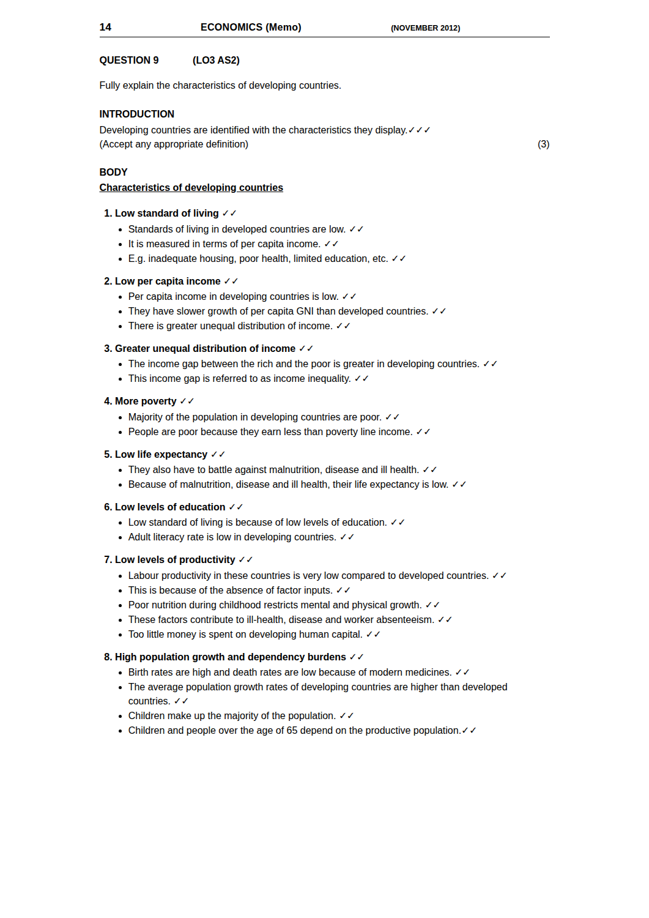14 ECONOMICS (Memo) (NOVEMBER 2012)
QUESTION 9 (LO3 AS2)
Fully explain the characteristics of developing countries.
INTRODUCTION
Developing countries are identified with the characteristics they display.✓✓✓
(Accept any appropriate definition) (3)
BODY
Characteristics of developing countries
Low standard of living ✓✓
Standards of living in developed countries are low. ✓✓
It is measured in terms of per capita income. ✓✓
E.g. inadequate housing, poor health, limited education, etc. ✓✓
Low per capita income ✓✓
Per capita income in developing countries is low. ✓✓
They have slower growth of per capita GNI than developed countries. ✓✓
There is greater unequal distribution of income. ✓✓
Greater unequal distribution of income ✓✓
The income gap between the rich and the poor is greater in developing countries. ✓✓
This income gap is referred to as income inequality. ✓✓
More poverty ✓✓
Majority of the population in developing countries are poor. ✓✓
People are poor because they earn less than poverty line income. ✓✓
Low life expectancy ✓✓
They also have to battle against malnutrition, disease and ill health. ✓✓
Because of malnutrition, disease and ill health, their life expectancy is low. ✓✓
Low levels of education ✓✓
Low standard of living is because of low levels of education. ✓✓
Adult literacy rate is low in developing countries. ✓✓
Low levels of productivity ✓✓
Labour productivity in these countries is very low compared to developed countries. ✓✓
This is because of the absence of factor inputs. ✓✓
Poor nutrition during childhood restricts mental and physical growth. ✓✓
These factors contribute to ill-health, disease and worker absenteeism. ✓✓
Too little money is spent on developing human capital. ✓✓
High population growth and dependency burdens ✓✓
Birth rates are high and death rates are low because of modern medicines. ✓✓
The average population growth rates of developing countries are higher than developed countries. ✓✓
Children make up the majority of the population. ✓✓
Children and people over the age of 65 depend on the productive population.✓✓